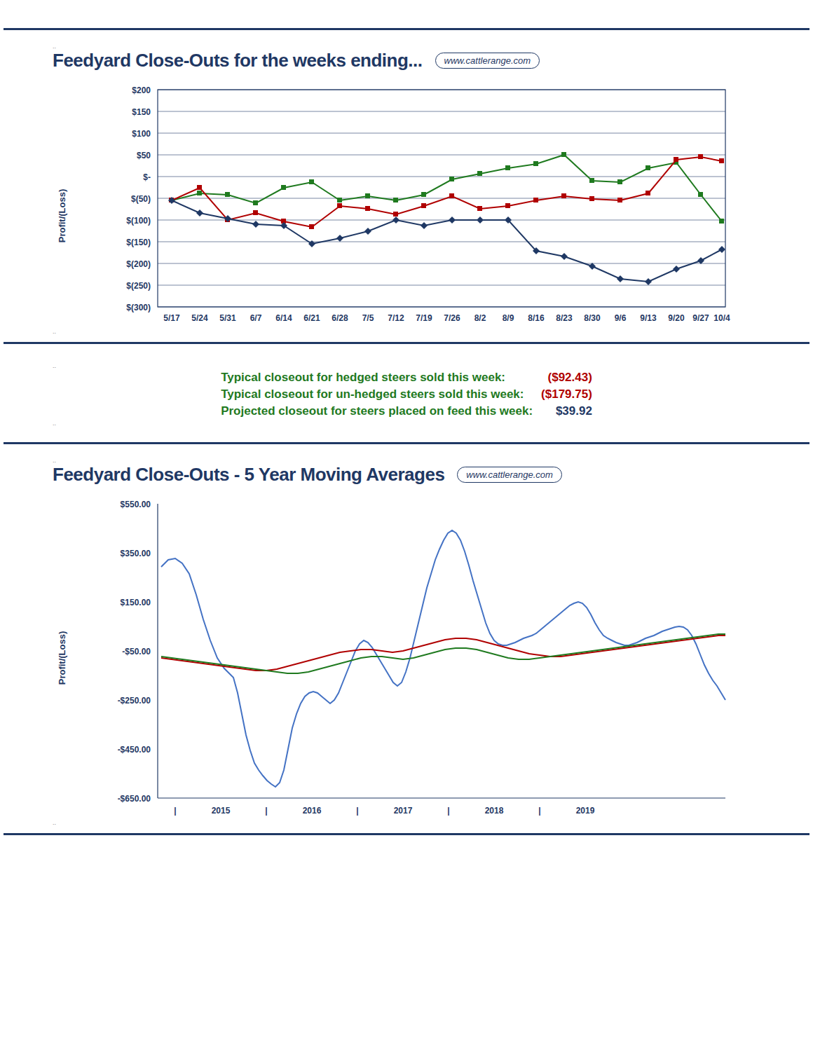..
Feedyard Close-Outs for the weeks ending... www.cattlerange.com
Profit/(Loss) $200 $150 $100 $50 $- $(50) $(100) $(150) $(200) $(250) $(300) 5/17 5/24 5/31 6/7 6/14 6/21 6/28 7/5 7/12 7/19 7/26 8/2 8/9 8/16 8/23 8/30 9/6 9/13 9/20 9/27 10/4
..
..
| Typical closeout for hedged steers sold this week: | ($92.43) |
| Typical closeout for un-hedged steers sold this week: | ($179.75) |
| Projected closeout for steers placed on feed this week: | $39.92 |
..
..
Feedyard Close-Outs - 5 Year Moving Averages www.cattlerange.com
Profit/(Loss) $550.00 $350.00 $150.00 -$50.00 -$250.00 -$450.00 -$650.00 | 2015 | 2016 | 2017 | 2018 | 2019
..